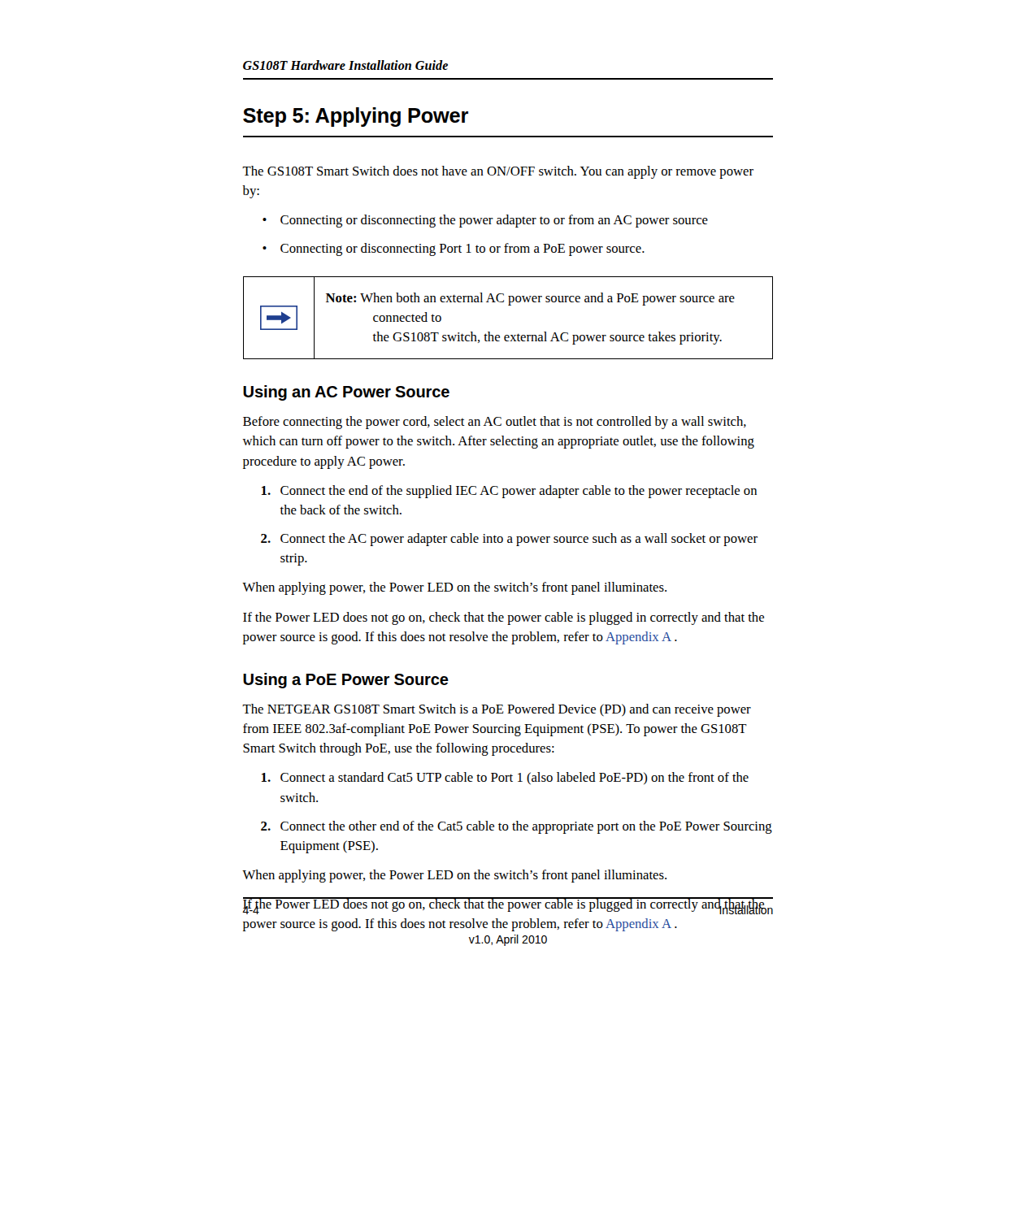GS108T Hardware Installation Guide
Step 5: Applying Power
The GS108T Smart Switch does not have an ON/OFF switch. You can apply or remove power by:
Connecting or disconnecting the power adapter to or from an AC power source
Connecting or disconnecting Port 1 to or from a PoE power source.
Note: When both an external AC power source and a PoE power source are connected to
the GS108T switch, the external AC power source takes priority.
Using an AC Power Source
Before connecting the power cord, select an AC outlet that is not controlled by a wall switch, which can turn off power to the switch. After selecting an appropriate outlet, use the following procedure to apply AC power.
Connect the end of the supplied IEC AC power adapter cable to the power receptacle on the back of the switch.
Connect the AC power adapter cable into a power source such as a wall socket or power strip.
When applying power, the Power LED on the switch’s front panel illuminates.
If the Power LED does not go on, check that the power cable is plugged in correctly and that the power source is good. If this does not resolve the problem, refer to Appendix A .
Using a PoE Power Source
The NETGEAR GS108T Smart Switch is a PoE Powered Device (PD) and can receive power from IEEE 802.3af-compliant PoE Power Sourcing Equipment (PSE). To power the GS108T Smart Switch through PoE, use the following procedures:
Connect a standard Cat5 UTP cable to Port 1 (also labeled PoE-PD) on the front of the switch.
Connect the other end of the Cat5 cable to the appropriate port on the PoE Power Sourcing Equipment (PSE).
When applying power, the Power LED on the switch’s front panel illuminates.
If the Power LED does not go on, check that the power cable is plugged in correctly and that the power source is good. If this does not resolve the problem, refer to Appendix A .
4-4 Installation
v1.0, April 2010